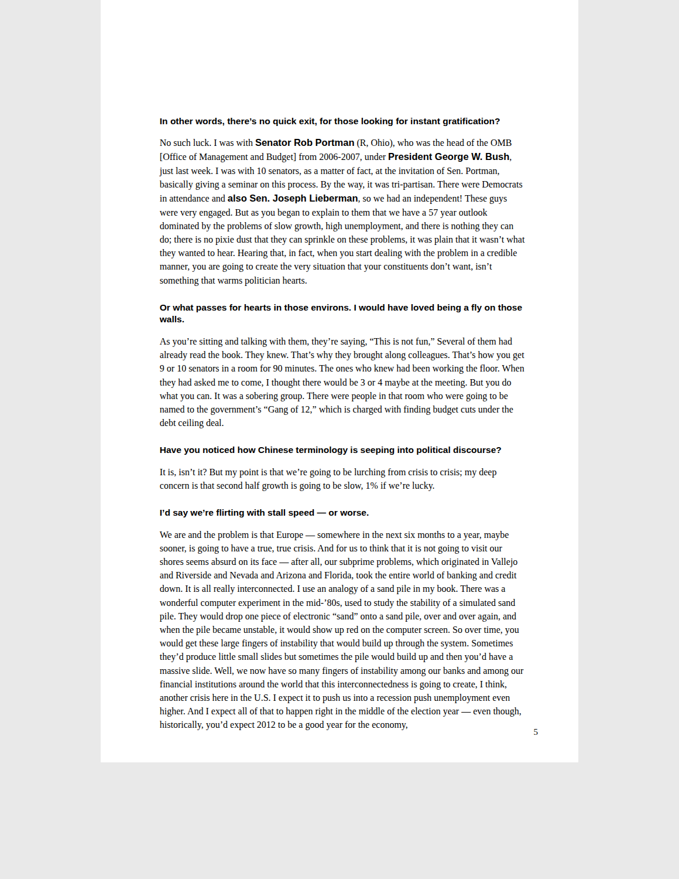In other words, there’s no quick exit, for those looking for instant gratification?
No such luck. I was with Senator Rob Portman (R, Ohio), who was the head of the OMB [Office of Management and Budget] from 2006-2007, under President George W. Bush, just last week. I was with 10 senators, as a matter of fact, at the invitation of Sen. Portman, basically giving a seminar on this process. By the way, it was tri-partisan. There were Democrats in attendance and also Sen. Joseph Lieberman, so we had an independent! These guys were very engaged. But as you began to explain to them that we have a 57 year outlook dominated by the problems of slow growth, high unemployment, and there is nothing they can do; there is no pixie dust that they can sprinkle on these problems, it was plain that it wasn’t what they wanted to hear. Hearing that, in fact, when you start dealing with the problem in a credible manner, you are going to create the very situation that your constituents don’t want, isn’t something that warms politician hearts.
Or what passes for hearts in those environs. I would have loved being a fly on those walls.
As you’re sitting and talking with them, they’re saying, “This is not fun,” Several of them had already read the book. They knew. That’s why they brought along colleagues. That’s how you get 9 or 10 senators in a room for 90 minutes. The ones who knew had been working the floor. When they had asked me to come, I thought there would be 3 or 4 maybe at the meeting. But you do what you can. It was a sobering group. There were people in that room who were going to be named to the government’s “Gang of 12,” which is charged with finding budget cuts under the debt ceiling deal.
Have you noticed how Chinese terminology is seeping into political discourse?
It is, isn’t it? But my point is that we’re going to be lurching from crisis to crisis; my deep concern is that second half growth is going to be slow, 1% if we’re lucky.
I’d say we’re flirting with stall speed — or worse.
We are and the problem is that Europe — somewhere in the next six months to a year, maybe sooner, is going to have a true, true crisis. And for us to think that it is not going to visit our shores seems absurd on its face — after all, our subprime problems, which originated in Vallejo and Riverside and Nevada and Arizona and Florida, took the entire world of banking and credit down. It is all really interconnected. I use an analogy of a sand pile in my book. There was a wonderful computer experiment in the mid-’80s, used to study the stability of a simulated sand pile. They would drop one piece of electronic “sand” onto a sand pile, over and over again, and when the pile became unstable, it would show up red on the computer screen. So over time, you would get these large fingers of instability that would build up through the system. Sometimes they’d produce little small slides but sometimes the pile would build up and then you’d have a massive slide. Well, we now have so many fingers of instability among our banks and among our financial institutions around the world that this interconnectedness is going to create, I think, another crisis here in the U.S. I expect it to push us into a recession push unemployment even higher. And I expect all of that to happen right in the middle of the election year — even though, historically, you’d expect 2012 to be a good year for the economy,
5